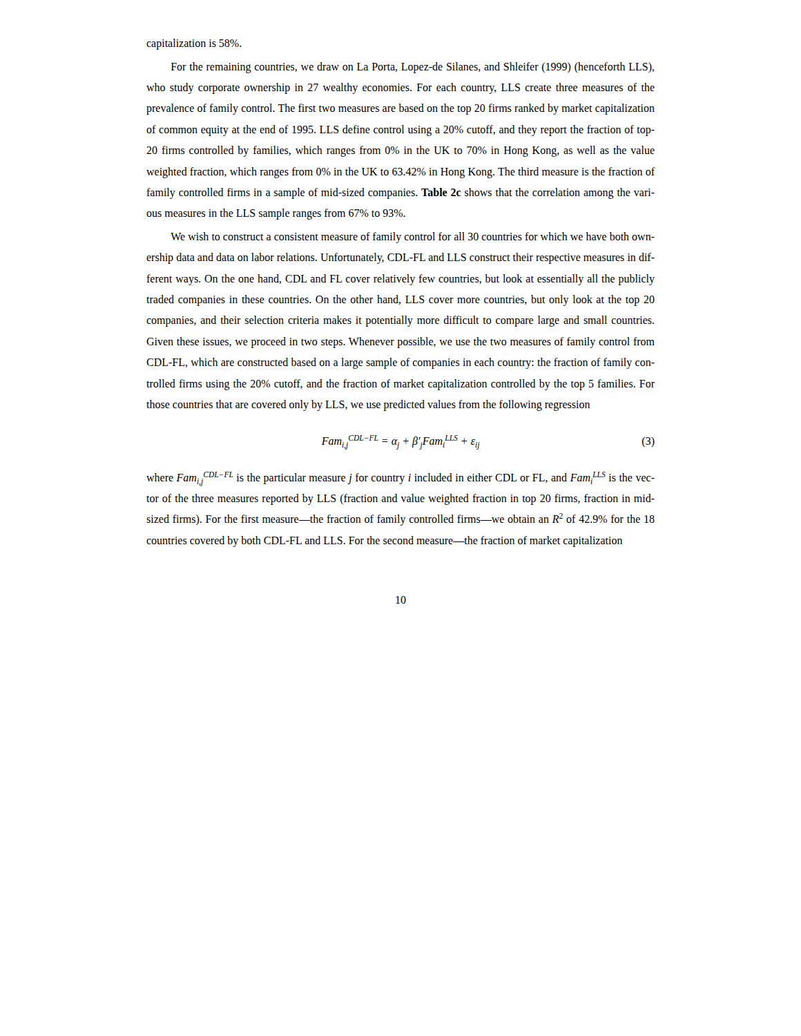capitalization is 58%.
For the remaining countries, we draw on La Porta, Lopez-de Silanes, and Shleifer (1999) (henceforth LLS), who study corporate ownership in 27 wealthy economies. For each country, LLS create three measures of the prevalence of family control. The first two measures are based on the top 20 firms ranked by market capitalization of common equity at the end of 1995. LLS define control using a 20% cutoff, and they report the fraction of top-20 firms controlled by families, which ranges from 0% in the UK to 70% in Hong Kong, as well as the value weighted fraction, which ranges from 0% in the UK to 63.42% in Hong Kong. The third measure is the fraction of family controlled firms in a sample of mid-sized companies. Table 2c shows that the correlation among the various measures in the LLS sample ranges from 67% to 93%.
We wish to construct a consistent measure of family control for all 30 countries for which we have both ownership data and data on labor relations. Unfortunately, CDL-FL and LLS construct their respective measures in different ways. On the one hand, CDL and FL cover relatively few countries, but look at essentially all the publicly traded companies in these countries. On the other hand, LLS cover more countries, but only look at the top 20 companies, and their selection criteria makes it potentially more difficult to compare large and small countries. Given these issues, we proceed in two steps. Whenever possible, we use the two measures of family control from CDL-FL, which are constructed based on a large sample of companies in each country: the fraction of family controlled firms using the 20% cutoff, and the fraction of market capitalization controlled by the top 5 families. For those countries that are covered only by LLS, we use predicted values from the following regression
Fami,jCDL−FL = αj + β′jFamiLLS + εij (3)
where Fami,jCDL−FL is the particular measure j for country i included in either CDL or FL, and FamiLLS is the vector of the three measures reported by LLS (fraction and value weighted fraction in top 20 firms, fraction in mid-sized firms). For the first measure—the fraction of family controlled firms—we obtain an R2 of 42.9% for the 18 countries covered by both CDL-FL and LLS. For the second measure—the fraction of market capitalization
10